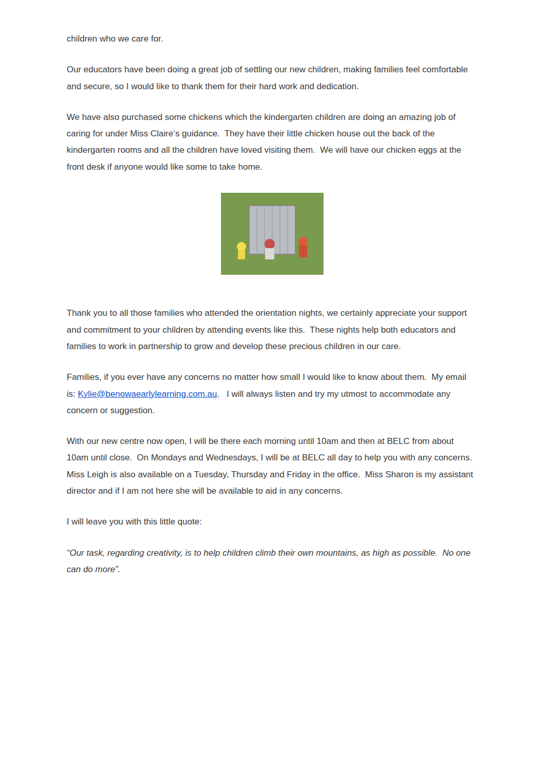children who we care for.
Our educators have been doing a great job of settling our new children, making families feel comfortable and secure, so I would like to thank them for their hard work and dedication.
We have also purchased some chickens which the kindergarten children are doing an amazing job of caring for under Miss Claire‘s guidance. They have their little chicken house out the back of the kindergarten rooms and all the children have loved visiting them. We will have our chicken eggs at the front desk if anyone would like some to take home.
Thank you to all those families who attended the orientation nights, we certainly appreciate your support and commitment to your children by attending events like this. These nights help both educators and families to work in partnership to grow and develop these precious children in our care.
Families, if you ever have any concerns no matter how small I would like to know about them. My email is: Kylie@benowaearlylearning.com.au. I will always listen and try my utmost to accommodate any concern or suggestion.
With our new centre now open, I will be there each morning until 10am and then at BELC from about 10am until close. On Mondays and Wednesdays, I will be at BELC all day to help you with any concerns. Miss Leigh is also available on a Tuesday, Thursday and Friday in the office. Miss Sharon is my assistant director and if I am not here she will be available to aid in any concerns.
I will leave you with this little quote:
“Our task, regarding creativity, is to help children climb their own mountains, as high as possible. No one can do more”.